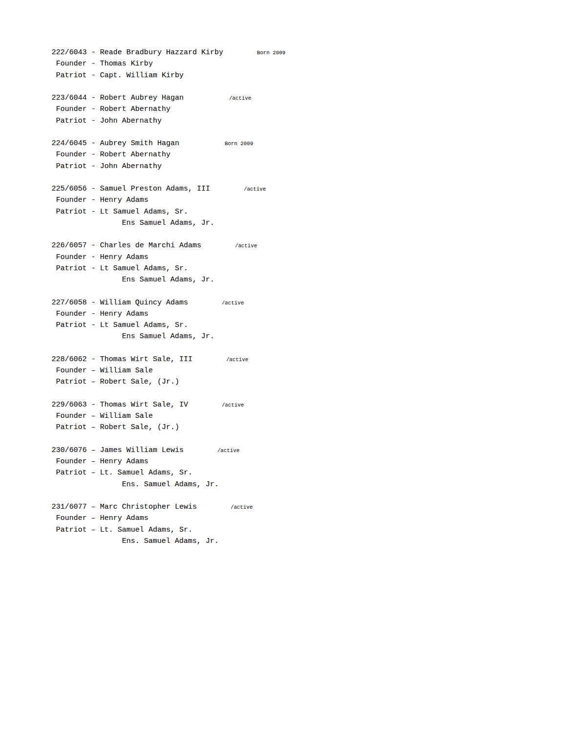222/6043 - Reade Bradbury Hazzard Kirby Born 2009 Founder - Thomas Kirby Patriot - Capt. William Kirby
223/6044 - Robert Aubrey Hagan /active Founder - Robert Abernathy Patriot - John Abernathy
224/6045 - Aubrey Smith Hagan Born 2009 Founder - Robert Abernathy Patriot - John Abernathy
225/6056 - Samuel Preston Adams, III /active Founder - Henry Adams Patriot - Lt Samuel Adams, Sr. Ens Samuel Adams, Jr.
226/6057 - Charles de Marchi Adams /active Founder - Henry Adams Patriot - Lt Samuel Adams, Sr. Ens Samuel Adams, Jr.
227/6058 - William Quincy Adams /active Founder - Henry Adams Patriot - Lt Samuel Adams, Sr. Ens Samuel Adams, Jr.
228/6062 - Thomas Wirt Sale, III /active Founder – William Sale Patriot – Robert Sale, (Jr.)
229/6063 - Thomas Wirt Sale, IV /active Founder – William Sale Patriot – Robert Sale, (Jr.)
230/6076 – James William Lewis /active Founder – Henry Adams Patriot – Lt. Samuel Adams, Sr. Ens. Samuel Adams, Jr.
231/6077 – Marc Christopher Lewis /active Founder – Henry Adams Patriot – Lt. Samuel Adams, Sr. Ens. Samuel Adams, Jr.